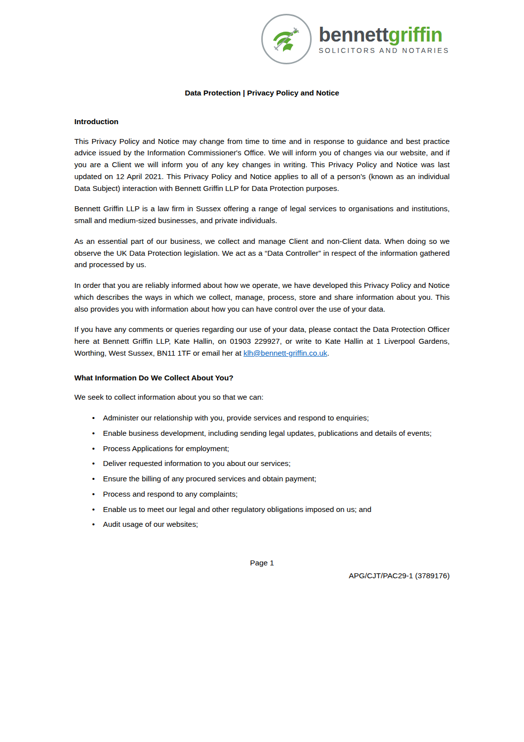bennett griffin
SOLICITORS AND NOTARIES
Data Protection | Privacy Policy and Notice
Introduction
This Privacy Policy and Notice may change from time to time and in response to guidance and best practice advice issued by the Information Commissioner's Office. We will inform you of changes via our website, and if you are a Client we will inform you of any key changes in writing. This Privacy Policy and Notice was last updated on 12 April 2021. This Privacy Policy and Notice applies to all of a person’s (known as an individual Data Subject) interaction with Bennett Griffin LLP for Data Protection purposes.
Bennett Griffin LLP is a law firm in Sussex offering a range of legal services to organisations and institutions, small and medium-sized businesses, and private individuals.
As an essential part of our business, we collect and manage Client and non-Client data. When doing so we observe the UK Data Protection legislation. We act as a “Data Controller” in respect of the information gathered and processed by us.
In order that you are reliably informed about how we operate, we have developed this Privacy Policy and Notice which describes the ways in which we collect, manage, process, store and share information about you. This also provides you with information about how you can have control over the use of your data.
If you have any comments or queries regarding our use of your data, please contact the Data Protection Officer here at Bennett Griffin LLP, Kate Hallin, on 01903 229927, or write to Kate Hallin at 1 Liverpool Gardens, Worthing, West Sussex, BN11 1TF or email her at klh@bennett-griffin.co.uk.
What Information Do We Collect About You?
We seek to collect information about you so that we can:
Administer our relationship with you, provide services and respond to enquiries;
Enable business development, including sending legal updates, publications and details of events;
Process Applications for employment;
Deliver requested information to you about our services;
Ensure the billing of any procured services and obtain payment;
Process and respond to any complaints;
Enable us to meet our legal and other regulatory obligations imposed on us; and
Audit usage of our websites;
Page 1
APG/CJT/PAC29-1 (3789176)